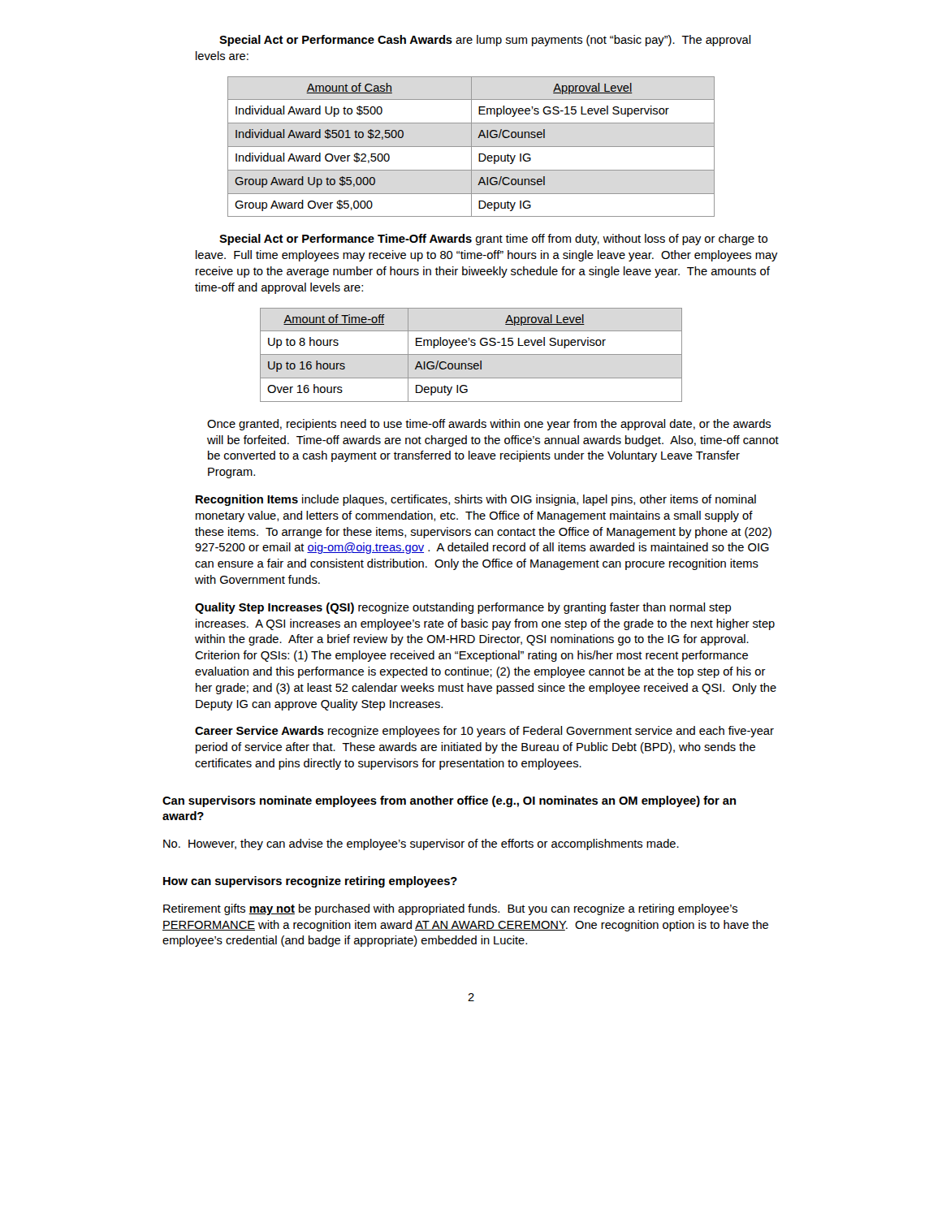Special Act or Performance Cash Awards are lump sum payments (not “basic pay”). The approval levels are:
| Amount of Cash | Approval Level |
| --- | --- |
| Individual Award Up to $500 | Employee’s GS-15 Level Supervisor |
| Individual Award $501 to $2,500 | AIG/Counsel |
| Individual Award Over $2,500 | Deputy IG |
| Group Award Up to $5,000 | AIG/Counsel |
| Group Award Over $5,000 | Deputy IG |
Special Act or Performance Time-Off Awards grant time off from duty, without loss of pay or charge to leave. Full time employees may receive up to 80 “time-off” hours in a single leave year. Other employees may receive up to the average number of hours in their biweekly schedule for a single leave year. The amounts of time-off and approval levels are:
| Amount of Time-off | Approval Level |
| --- | --- |
| Up to 8 hours | Employee’s GS-15 Level Supervisor |
| Up to 16 hours | AIG/Counsel |
| Over 16 hours | Deputy IG |
Once granted, recipients need to use time-off awards within one year from the approval date, or the awards will be forfeited. Time-off awards are not charged to the office’s annual awards budget. Also, time-off cannot be converted to a cash payment or transferred to leave recipients under the Voluntary Leave Transfer Program.
Recognition Items include plaques, certificates, shirts with OIG insignia, lapel pins, other items of nominal monetary value, and letters of commendation, etc. The Office of Management maintains a small supply of these items. To arrange for these items, supervisors can contact the Office of Management by phone at (202) 927-5200 or email at oig-om@oig.treas.gov . A detailed record of all items awarded is maintained so the OIG can ensure a fair and consistent distribution. Only the Office of Management can procure recognition items with Government funds.
Quality Step Increases (QSI) recognize outstanding performance by granting faster than normal step increases. A QSI increases an employee’s rate of basic pay from one step of the grade to the next higher step within the grade. After a brief review by the OM-HRD Director, QSI nominations go to the IG for approval. Criterion for QSIs: (1) The employee received an “Exceptional” rating on his/her most recent performance evaluation and this performance is expected to continue; (2) the employee cannot be at the top step of his or her grade; and (3) at least 52 calendar weeks must have passed since the employee received a QSI. Only the Deputy IG can approve Quality Step Increases.
Career Service Awards recognize employees for 10 years of Federal Government service and each five-year period of service after that. These awards are initiated by the Bureau of Public Debt (BPD), who sends the certificates and pins directly to supervisors for presentation to employees.
Can supervisors nominate employees from another office (e.g., OI nominates an OM employee) for an award?
No. However, they can advise the employee’s supervisor of the efforts or accomplishments made.
How can supervisors recognize retiring employees?
Retirement gifts may not be purchased with appropriated funds. But you can recognize a retiring employee’s PERFORMANCE with a recognition item award AT AN AWARD CEREMONY. One recognition option is to have the employee’s credential (and badge if appropriate) embedded in Lucite.
2